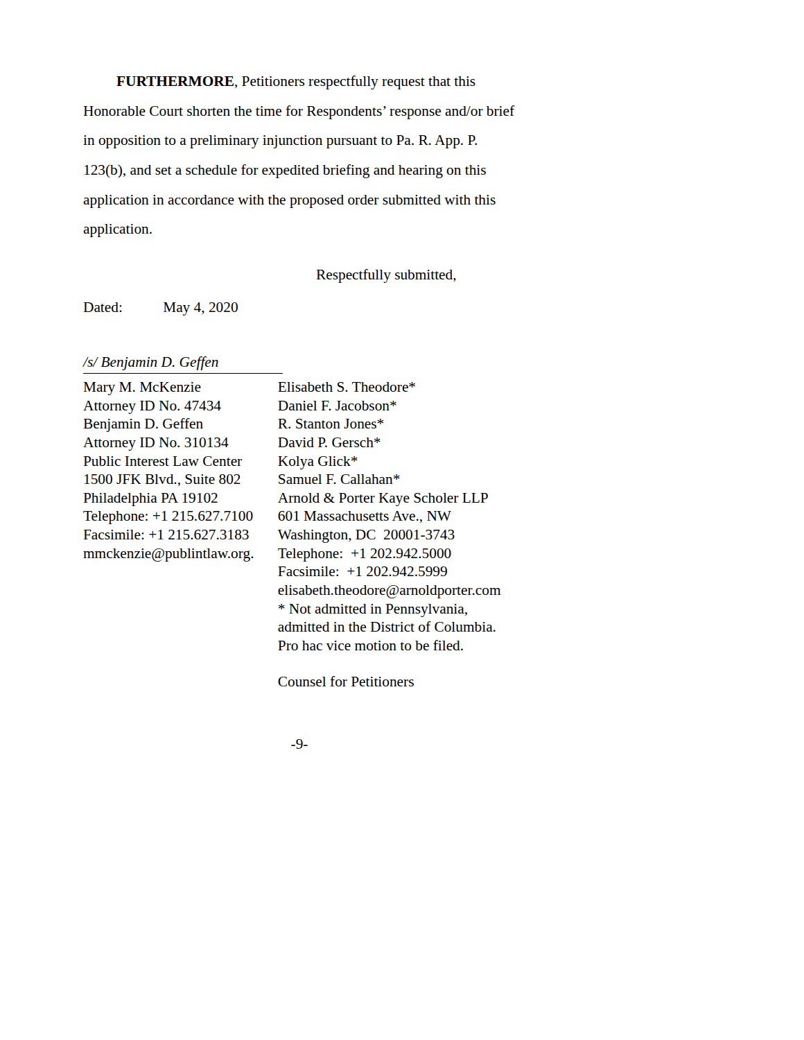FURTHERMORE, Petitioners respectfully request that this Honorable Court shorten the time for Respondents’ response and/or brief in opposition to a preliminary injunction pursuant to Pa. R. App. P. 123(b), and set a schedule for expedited briefing and hearing on this application in accordance with the proposed order submitted with this application.
Respectfully submitted,
Dated: May 4, 2020
/s/ Benjamin D. Geffen
| Mary M. McKenzie Attorney ID No. 47434 Benjamin D. Geffen Attorney ID No. 310134 Public Interest Law Center 1500 JFK Blvd., Suite 802 Philadelphia PA 19102 Telephone: +1 215.627.7100 Facsimile: +1 215.627.3183 mmckenzie@publintlaw.org. | Elisabeth S. Theodore* Daniel F. Jacobson* R. Stanton Jones* David P. Gersch* Kolya Glick* Samuel F. Callahan* Arnold & Porter Kaye Scholer LLP 601 Massachusetts Ave., NW Washington, DC 20001-3743 Telephone: +1 202.942.5000 Facsimile: +1 202.942.5999 elisabeth.theodore@arnoldporter.com * Not admitted in Pennsylvania, admitted in the District of Columbia. Pro hac vice motion to be filed. Counsel for Petitioners |
-9-